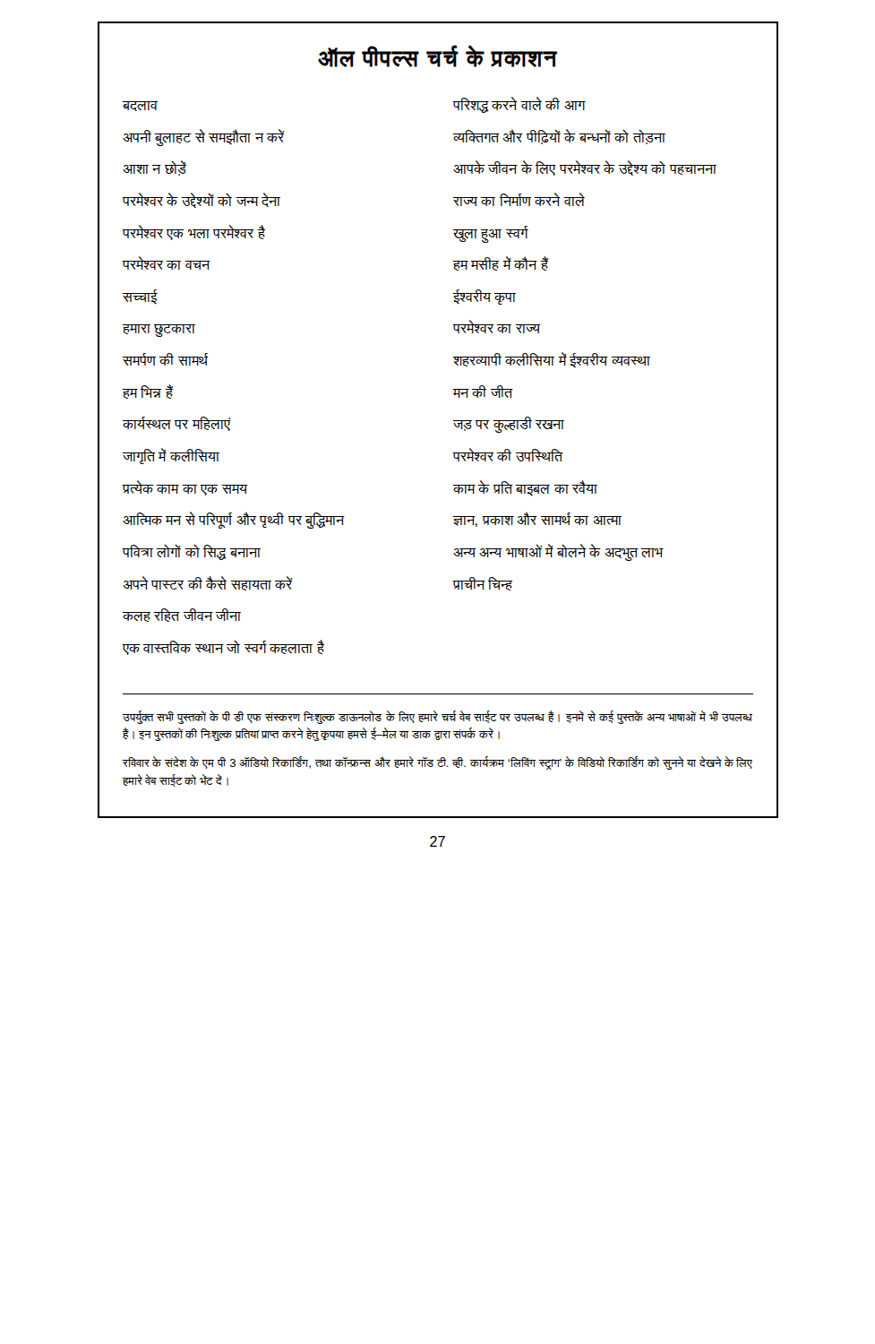ऑल पीपल्स चर्च के प्रकाशन
बदलाव
अपनी बुलाहट से समझौता न करें
आशा न छोड़ें
परमेश्वर के उद्देश्यों को जन्म देना
परमेश्वर एक भला परमेश्वर है
परमेश्वर का वचन
सच्चाई
हमारा छुटकारा
समर्पण की सामर्थ
हम भिन्न हैं
कार्यस्थल पर महिलाएं
जागृति में कलीसिया
प्रत्येक काम का एक समय
आत्मिक मन से परिपूर्ण और पृथ्वी पर बुद्धिमान
पवित्रा लोगों को सिद्ध बनाना
अपने पास्टर की कैसे सहायता करें
कलह रहित जीवन जीना
एक वास्तविक स्थान जो स्वर्ग कहलाता है
परिशद्ध करने वाले की आग
व्यक्तिगत और पीढ़ियों के बन्धनों को तोड़ना
आपके जीवन के लिए परमेश्वर के उद्देश्य को पहचानना
राज्य का निर्माण करने वाले
खुला हुआ स्वर्ग
हम मसीह में कौन हैं
ईश्वरीय कृपा
परमेश्वर का राज्य
शहरव्यापी कलीसिया में ईश्वरीय व्यवस्था
मन की जीत
जड़ पर कुल्हाडी रखना
परमेश्वर की उपस्थिति
काम के प्रति बाइबल का रवैया
ज्ञान, प्रकाश और सामर्थ का आत्मा
अन्य अन्य भाषाओं में बोलने के अदभुत लाभ
प्राचीन चिन्ह
उपर्युक्त सभी पुस्तकों के पी डी एफ संस्करण निःशुल्क डाऊनलोड के लिए हमारे चर्च वेब साईट पर उपलब्ध हैं। इनमें से कई पुस्तकें अन्य भाषाओं में भी उपलब्ध हैं। इन पुस्तकों की निःशुल्क प्रतियां प्राप्त करने हेतु कृपया हमसे ई–मेल या डाक द्वारा संपर्क करें।
रविवार के संदेश के एम पी 3 ऑडियो रिकार्डिंग, तथा कॉन्फ्रन्स और हमारे गॉड टी. व्ही. कार्यक्रम ‘लिविंग स्ट्रांग’ के विडियो रिकार्डिंग को सुनने या देखने के लिए हमारे वेब साईट को भेंट दें।
27